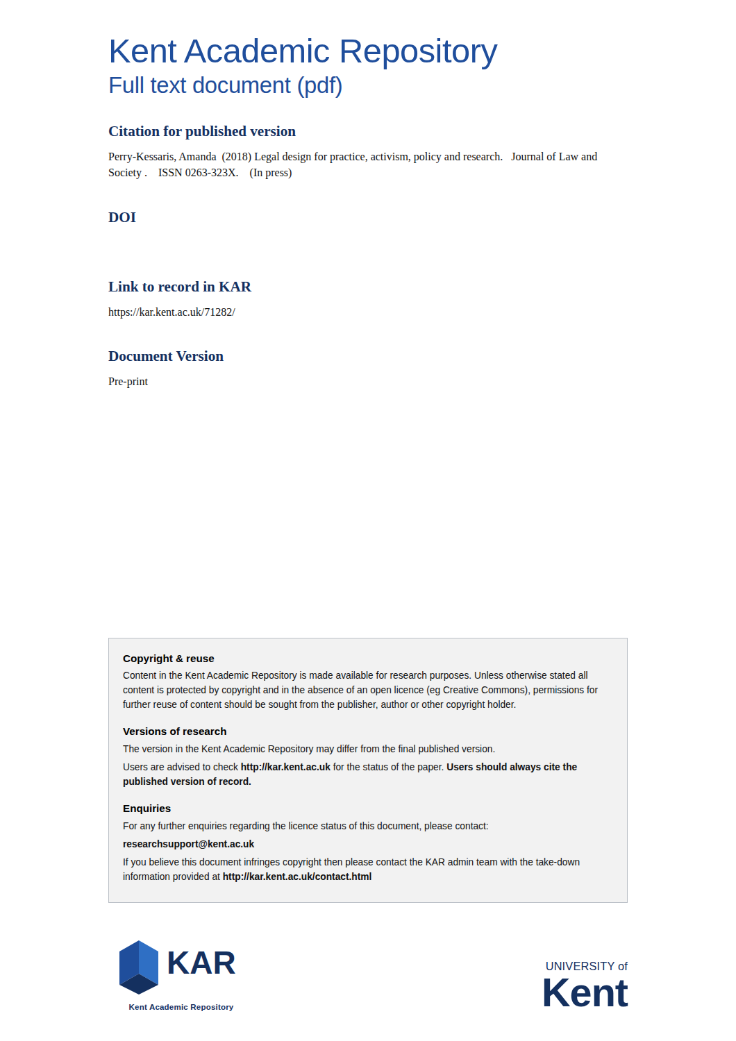Kent Academic Repository
Full text document (pdf)
Citation for published version
Perry-Kessaris, Amanda (2018) Legal design for practice, activism, policy and research. Journal of Law and Society . ISSN 0263-323X. (In press)
DOI
Link to record in KAR
https://kar.kent.ac.uk/71282/
Document Version
Pre-print
Copyright & reuse
Content in the Kent Academic Repository is made available for research purposes. Unless otherwise stated all content is protected by copyright and in the absence of an open licence (eg Creative Commons), permissions for further reuse of content should be sought from the publisher, author or other copyright holder.
Versions of research
The version in the Kent Academic Repository may differ from the final published version.
Users are advised to check http://kar.kent.ac.uk for the status of the paper. Users should always cite the published version of record.
Enquiries
For any further enquiries regarding the licence status of this document, please contact:
researchsupport@kent.ac.uk
If you believe this document infringes copyright then please contact the KAR admin team with the take-down information provided at http://kar.kent.ac.uk/contact.html
KAR
Kent Academic Repository
UNIVERSITY of Kent